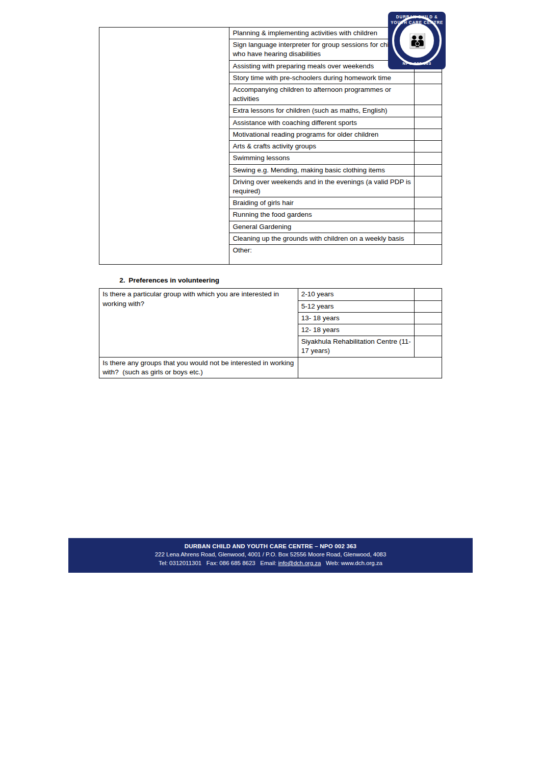DURBAN CHILD & YOUTH CARE CENTRE
👪
NPO 002 363
| | Planning & implementing activities with children | |
| Sign language interpreter for group sessions for children who have hearing disabilities | |
| Assisting with preparing meals over weekends | |
| Story time with pre-schoolers during homework time | |
| Accompanying children to afternoon programmes or activities | |
| Extra lessons for children (such as maths, English) | |
| Assistance with coaching different sports | |
| Motivational reading programs for older children | |
| Arts & crafts activity groups | |
| Swimming lessons | |
| Sewing e.g. Mending, making basic clothing items | |
| Driving over weekends and in the evenings (a valid PDP is required) | |
| Braiding of girls hair | |
| Running the food gardens | |
| General Gardening | |
| Cleaning up the grounds with children on a weekly basis | |
| Other: |
2. Preferences in volunteering
| Is there a particular group with which you are interested in working with? | 2-10 years | |
| 5-12 years | |
| 13- 18 years | |
| 12- 18 years | |
| Siyakhula Rehabilitation Centre (11- 17 years) | |
| Is there any groups that you would not be interested in working with? (such as girls or boys etc.) | |
DURBAN CHILD AND YOUTH CARE CENTRE – NPO 002 363
222 Lena Ahrens Road, Glenwood, 4001 / P.O. Box 52556 Moore Road, Glenwood, 4083
Tel: 0312011301 Fax: 086 685 8623 Email: info@dch.org.za Web: www.dch.org.za